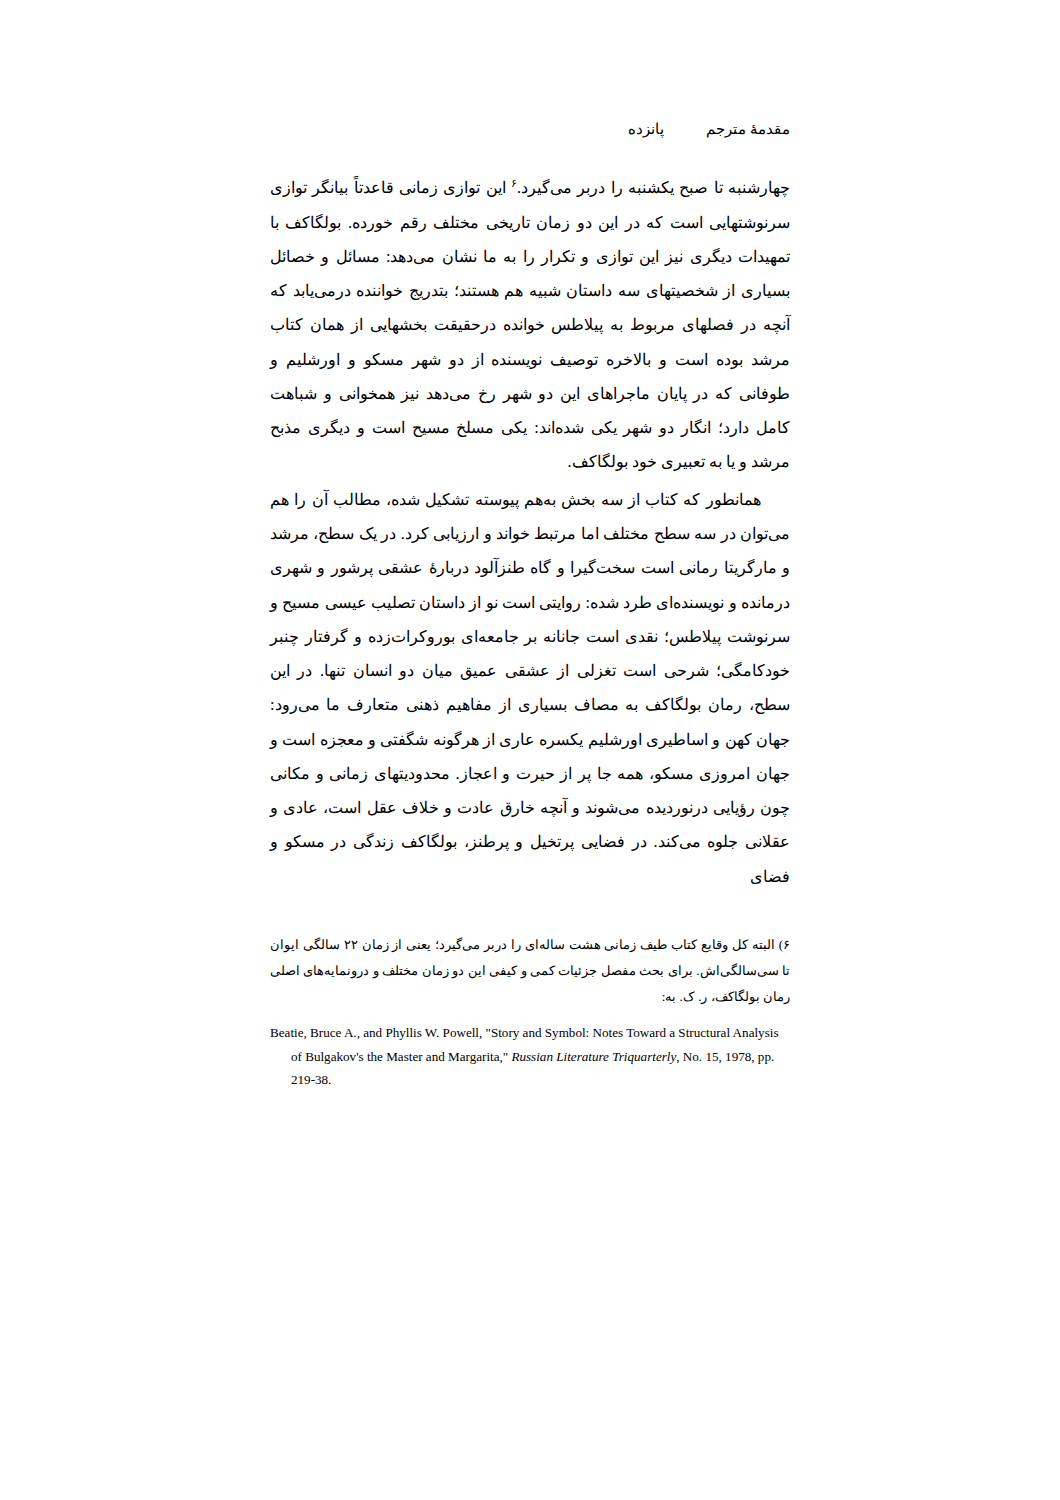مقدمهٔ مترجم پانزده
چهارشنبه تا صبح یکشنبه را دربر می‌گیرد.۶ این توازی زمانی قاعدتاً بیانگر توازی سرنوشتهایی است که در این دو زمان تاریخی مختلف رقم خورده. بولگاکف با تمهیدات دیگری نیز این توازی و تکرار را به ما نشان می‌دهد: مسائل و خصائل بسیاری از شخصیتهای سه داستان شبیه هم هستند؛ بتدریج خواننده درمی‌یابد که آنچه در فصلهای مربوط به پیلاطس خوانده درحقیقت بخشهایی از همان کتاب مرشد بوده است و بالاخره توصیف نویسنده از دو شهر مسکو و اورشلیم و طوفانی که در پایان ماجراهای این دو شهر رخ می‌دهد نیز همخوانی و شباهت کامل دارد؛ انگار دو شهر یکی شده‌اند: یکی مسلخ مسیح است و دیگری مذبح مرشد و یا به تعبیری خود بولگاکف.
همانطور که کتاب از سه بخش به‌هم پیوسته تشکیل شده، مطالب آن را هم می‌توان در سه سطح مختلف اما مرتبط خواند و ارزیابی کرد. در یک سطح، مرشد و مارگریتا رمانی است سخت‌گیرا و گاه طنزآلود دربارهٔ عشقی پرشور و شهری درمانده و نویسنده‌ای طرد شده: روایتی است نو از داستان تصلیب عیسی مسیح و سرنوشت پیلاطس؛ نقدی است جانانه بر جامعه‌ای بوروکرات‌زده و گرفتار چنبر خودکامگی؛ شرحی است تغزلی از عشقی عمیق میان دو انسان تنها. در این سطح، رمان بولگاکف به مصاف بسیاری از مفاهیم ذهنی متعارف ما می‌رود: جهان کهن و اساطیری اورشلیم یکسره عاری از هرگونه شگفتی و معجزه است و جهان امروزی مسکو، همه جا پر از حیرت و اعجاز. محدودیتهای زمانی و مکانی چون رؤیایی درنوردیده می‌شوند و آنچه خارق عادت و خلاف عقل است، عادی و عقلانی جلوه می‌کند. در فضایی پرتخیل و پرطنز، بولگاکف زندگی در مسکو و فضای
۶) البته کل وقایع کتاب طیف زمانی هشت ساله‌ای را دربر می‌گیرد؛ یعنی از زمان ۲۲ سالگی ایوان تا سی‌سالگی‌اش. برای بحث مفصل جزئیات کمی و کیفی این دو زمان مختلف و درونمایه‌های اصلی رمان بولگاکف، ر. ک. به:
Beatie, Bruce A., and Phyllis W. Powell, "Story and Symbol: Notes Toward a Structural Analysis of Bulgakov's the Master and Margarita," Russian Literature Triquarterly, No. 15, 1978, pp. 219-38.